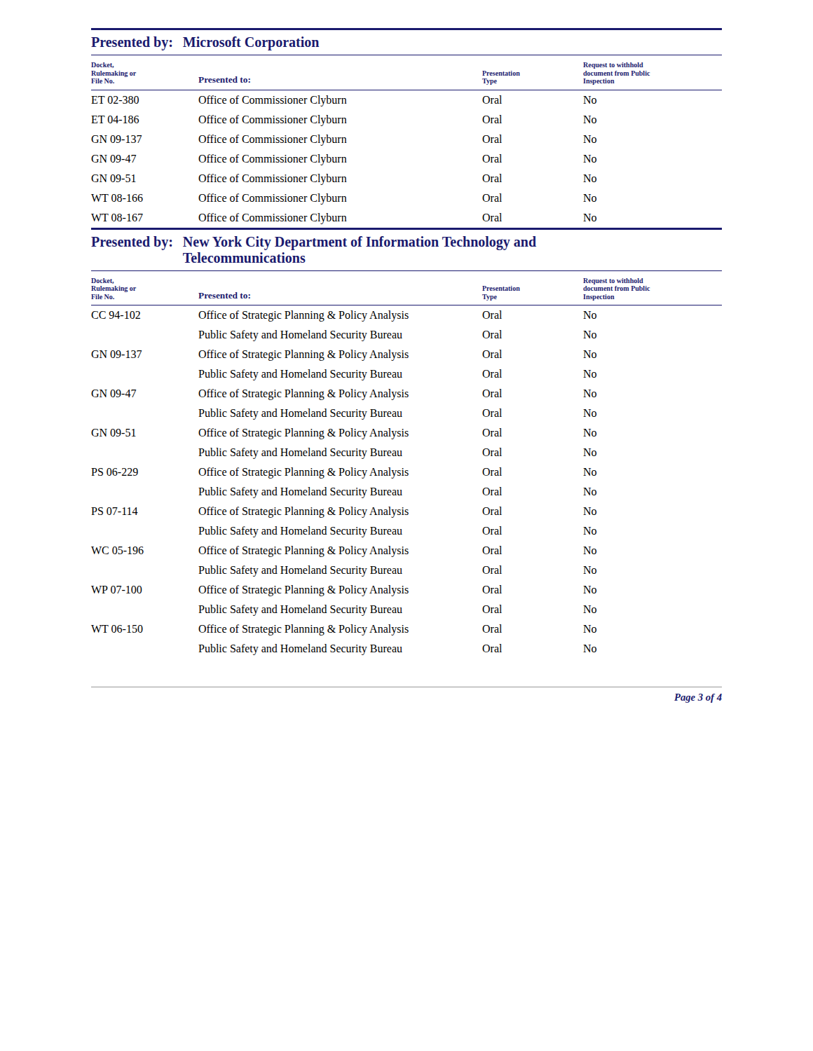Presented by: Microsoft Corporation
| Docket, Rulemaking or File No. | Presented to: | Presentation Type | Request to withhold document from Public Inspection |
| --- | --- | --- | --- |
| ET 02-380 | Office of Commissioner Clyburn | Oral | No |
| ET 04-186 | Office of Commissioner Clyburn | Oral | No |
| GN 09-137 | Office of Commissioner Clyburn | Oral | No |
| GN 09-47 | Office of Commissioner Clyburn | Oral | No |
| GN 09-51 | Office of Commissioner Clyburn | Oral | No |
| WT 08-166 | Office of Commissioner Clyburn | Oral | No |
| WT 08-167 | Office of Commissioner Clyburn | Oral | No |
Presented by: New York City Department of Information Technology and
Telecommunications
| Docket, Rulemaking or File No. | Presented to: | Presentation Type | Request to withhold document from Public Inspection |
| --- | --- | --- | --- |
| CC 94-102 | Office of Strategic Planning & Policy Analysis | Oral | No |
| | Public Safety and Homeland Security Bureau | Oral | No |
| GN 09-137 | Office of Strategic Planning & Policy Analysis | Oral | No |
| | Public Safety and Homeland Security Bureau | Oral | No |
| GN 09-47 | Office of Strategic Planning & Policy Analysis | Oral | No |
| | Public Safety and Homeland Security Bureau | Oral | No |
| GN 09-51 | Office of Strategic Planning & Policy Analysis | Oral | No |
| | Public Safety and Homeland Security Bureau | Oral | No |
| PS 06-229 | Office of Strategic Planning & Policy Analysis | Oral | No |
| | Public Safety and Homeland Security Bureau | Oral | No |
| PS 07-114 | Office of Strategic Planning & Policy Analysis | Oral | No |
| | Public Safety and Homeland Security Bureau | Oral | No |
| WC 05-196 | Office of Strategic Planning & Policy Analysis | Oral | No |
| | Public Safety and Homeland Security Bureau | Oral | No |
| WP 07-100 | Office of Strategic Planning & Policy Analysis | Oral | No |
| | Public Safety and Homeland Security Bureau | Oral | No |
| WT 06-150 | Office of Strategic Planning & Policy Analysis | Oral | No |
| | Public Safety and Homeland Security Bureau | Oral | No |
Page 3 of 4